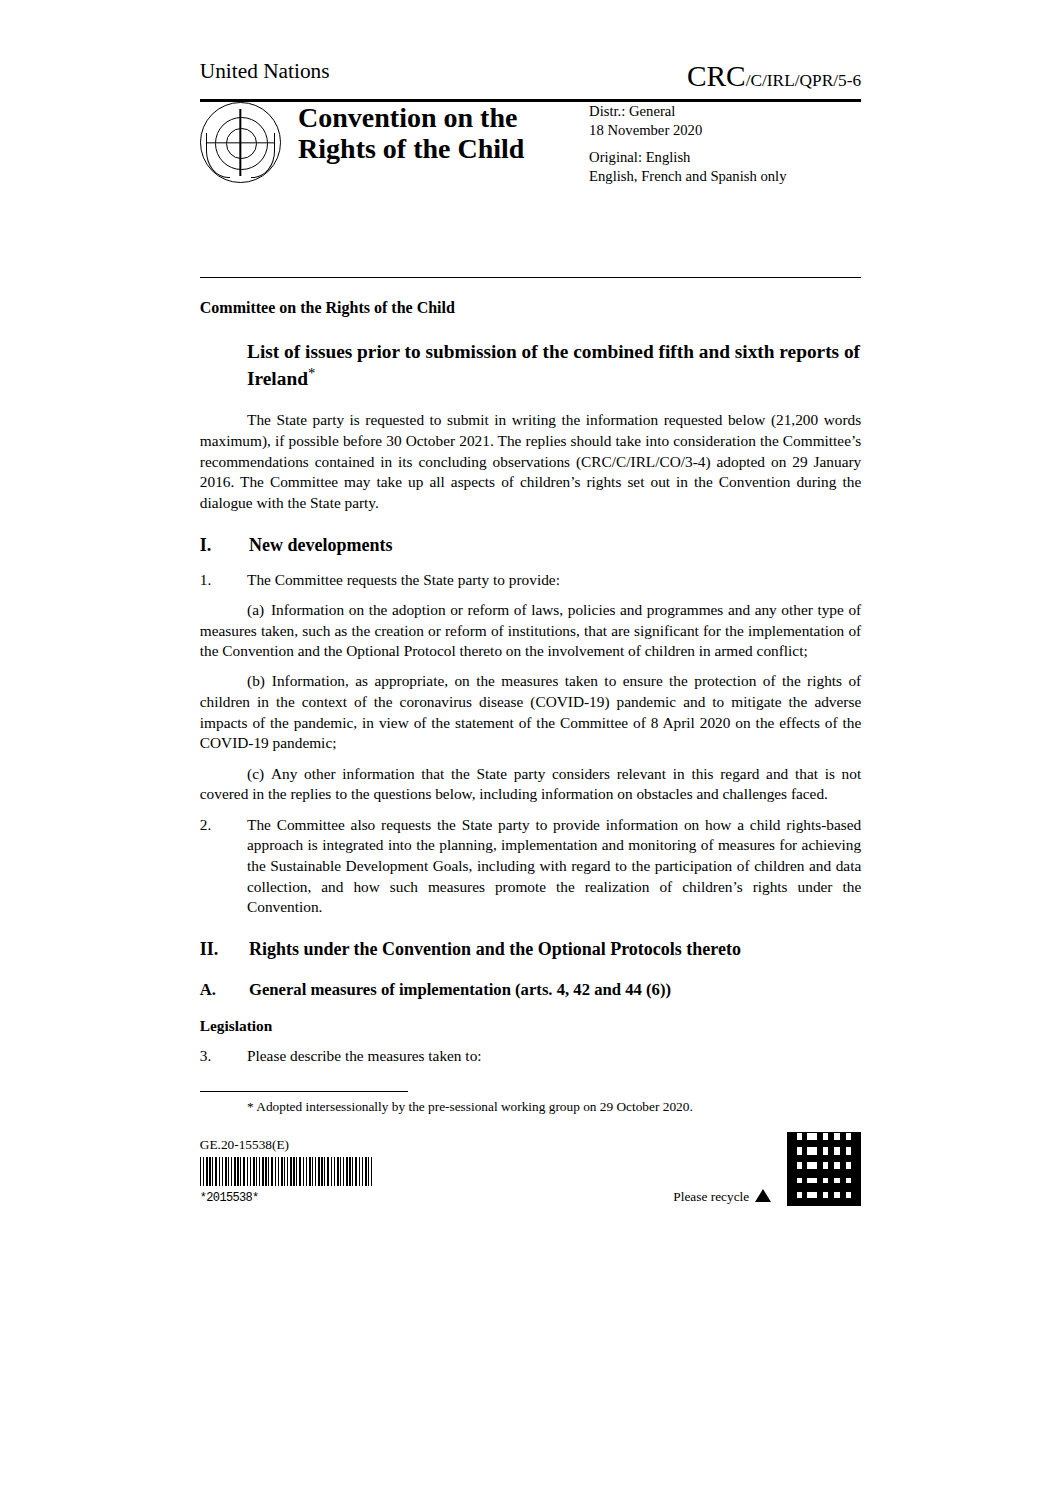| United Nations | CRC /C/IRL/QPR/5-6 |
| | Convention on the Rights of the Child | Distr.: General 18 November 2020 Original: English English, French and Spanish only |
Committee on the Rights of the Child
List of issues prior to submission of the combined fifth and sixth reports of Ireland*
The State party is requested to submit in writing the information requested below (21,200 words maximum), if possible before 30 October 2021. The replies should take into consideration the Committee’s recommendations contained in its concluding observations (CRC/C/IRL/CO/3-4) adopted on 29 January 2016. The Committee may take up all aspects of children’s rights set out in the Convention during the dialogue with the State party.
I. New developments
1. The Committee requests the State party to provide:
(a) Information on the adoption or reform of laws, policies and programmes and any other type of measures taken, such as the creation or reform of institutions, that are significant for the implementation of the Convention and the Optional Protocol thereto on the involvement of children in armed conflict;
(b) Information, as appropriate, on the measures taken to ensure the protection of the rights of children in the context of the coronavirus disease (COVID-19) pandemic and to mitigate the adverse impacts of the pandemic, in view of the statement of the Committee of 8 April 2020 on the effects of the COVID-19 pandemic;
(c) Any other information that the State party considers relevant in this regard and that is not covered in the replies to the questions below, including information on obstacles and challenges faced.
2. The Committee also requests the State party to provide information on how a child rights-based approach is integrated into the planning, implementation and monitoring of measures for achieving the Sustainable Development Goals, including with regard to the participation of children and data collection, and how such measures promote the realization of children’s rights under the Convention.
II. Rights under the Convention and the Optional Protocols thereto
A. General measures of implementation (arts. 4, 42 and 44 (6))
Legislation
3. Please describe the measures taken to:
* Adopted intersessionally by the pre-sessional working group on 29 October 2020.
| GE.20-15538(E) *2015538* | Please recycle | |